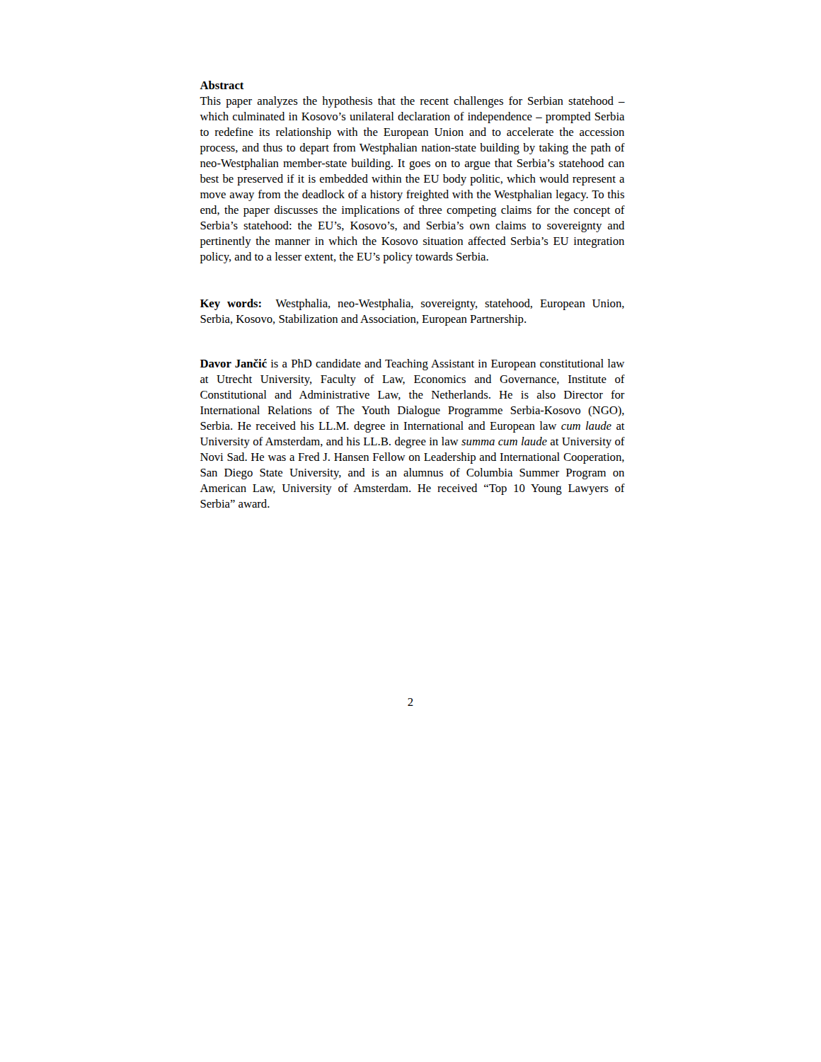Abstract
This paper analyzes the hypothesis that the recent challenges for Serbian statehood – which culminated in Kosovo’s unilateral declaration of independence – prompted Serbia to redefine its relationship with the European Union and to accelerate the accession process, and thus to depart from Westphalian nation-state building by taking the path of neo-Westphalian member-state building. It goes on to argue that Serbia’s statehood can best be preserved if it is embedded within the EU body politic, which would represent a move away from the deadlock of a history freighted with the Westphalian legacy. To this end, the paper discusses the implications of three competing claims for the concept of Serbia’s statehood: the EU’s, Kosovo’s, and Serbia’s own claims to sovereignty and pertinently the manner in which the Kosovo situation affected Serbia’s EU integration policy, and to a lesser extent, the EU’s policy towards Serbia.
Key words: Westphalia, neo-Westphalia, sovereignty, statehood, European Union, Serbia, Kosovo, Stabilization and Association, European Partnership.
Davor Jančić is a PhD candidate and Teaching Assistant in European constitutional law at Utrecht University, Faculty of Law, Economics and Governance, Institute of Constitutional and Administrative Law, the Netherlands. He is also Director for International Relations of The Youth Dialogue Programme Serbia-Kosovo (NGO), Serbia. He received his LL.M. degree in International and European law cum laude at University of Amsterdam, and his LL.B. degree in law summa cum laude at University of Novi Sad. He was a Fred J. Hansen Fellow on Leadership and International Cooperation, San Diego State University, and is an alumnus of Columbia Summer Program on American Law, University of Amsterdam. He received “Top 10 Young Lawyers of Serbia” award.
2